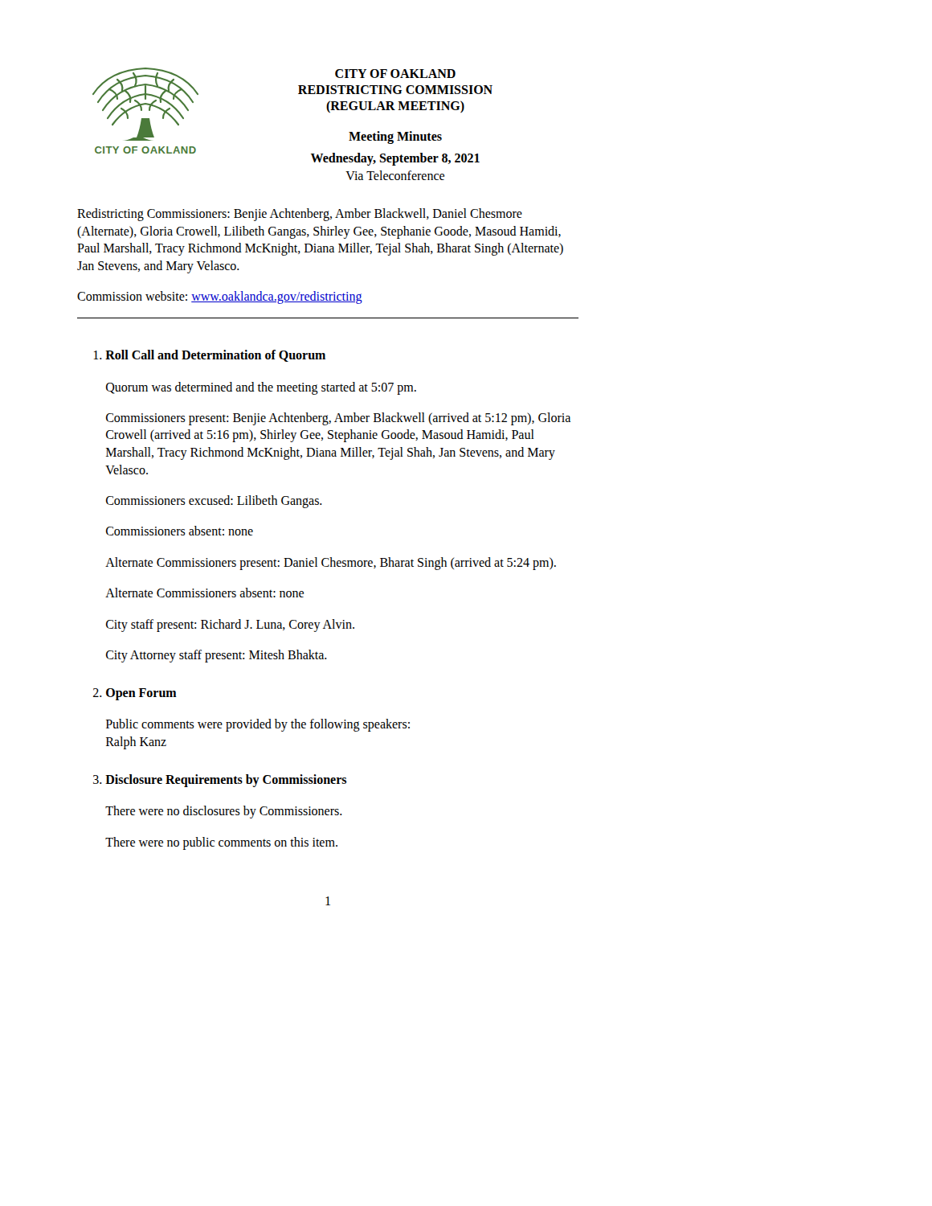CITY OF OAKLAND
CITY OF OAKLAND
REDISTRICTING COMMISSION
(REGULAR MEETING)
Meeting Minutes
Wednesday, September 8, 2021
Via Teleconference
Redistricting Commissioners: Benjie Achtenberg, Amber Blackwell, Daniel Chesmore (Alternate), Gloria Crowell, Lilibeth Gangas, Shirley Gee, Stephanie Goode, Masoud Hamidi, Paul Marshall, Tracy Richmond McKnight, Diana Miller, Tejal Shah, Bharat Singh (Alternate) Jan Stevens, and Mary Velasco.
Commission website: www.oaklandca.gov/redistricting
Roll Call and Determination of Quorum
Quorum was determined and the meeting started at 5:07 pm.
Commissioners present: Benjie Achtenberg, Amber Blackwell (arrived at 5:12 pm), Gloria Crowell (arrived at 5:16 pm), Shirley Gee, Stephanie Goode, Masoud Hamidi, Paul Marshall, Tracy Richmond McKnight, Diana Miller, Tejal Shah, Jan Stevens, and Mary Velasco.
Commissioners excused: Lilibeth Gangas.
Commissioners absent: none
Alternate Commissioners present: Daniel Chesmore, Bharat Singh (arrived at 5:24 pm).
Alternate Commissioners absent: none
City staff present: Richard J. Luna, Corey Alvin.
City Attorney staff present: Mitesh Bhakta.
Open Forum
Public comments were provided by the following speakers:
Ralph Kanz
Disclosure Requirements by Commissioners
There were no disclosures by Commissioners.
There were no public comments on this item.
1